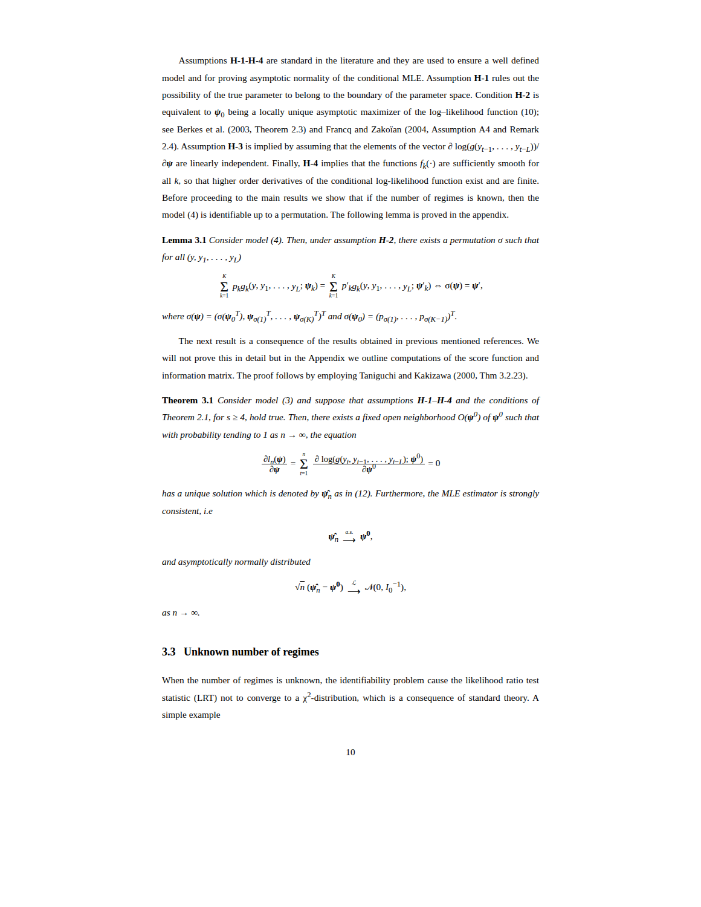Assumptions H-1-H-4 are standard in the literature and they are used to ensure a well defined model and for proving asymptotic normality of the conditional MLE. Assumption H-1 rules out the possibility of the true parameter to belong to the boundary of the parameter space. Condition H-2 is equivalent to ψ0 being a locally unique asymptotic maximizer of the log–likelihood function (10); see Berkes et al. (2003, Theorem 2.3) and Francq and Zakoïan (2004, Assumption A4 and Remark 2.4). Assumption H-3 is implied by assuming that the elements of the vector ∂ log(g(yt−1, . . . , yt−L))/∂ψ are linearly independent. Finally, H-4 implies that the functions fk(·) are sufficiently smooth for all k, so that higher order derivatives of the conditional log-likelihood function exist and are finite. Before proceeding to the main results we show that if the number of regimes is known, then the model (4) is identifiable up to a permutation. The following lemma is proved in the appendix.
Lemma 3.1 Consider model (4). Then, under assumption H-2, there exists a permutation σ such that for all (y, y1, . . . , yL)
KΣk=1 pkgk(y, y1, . . . , yL; ψk) = KΣk=1 p′kgk(y, y1, . . . , yL; ψ′k) ⇔ σ(ψ) = ψ′,
where σ(ψ) = (σ(ψ0T), ψσ(1)T, . . . , ψσ(K)T)T and σ(ψ0) = (pσ(1), . . . , pσ(K−1))T.
The next result is a consequence of the results obtained in previous mentioned references. We will not prove this in detail but in the Appendix we outline computations of the score function and information matrix. The proof follows by employing Taniguchi and Kakizawa (2000, Thm 3.2.23).
Theorem 3.1 Consider model (3) and suppose that assumptions H-1–H-4 and the conditions of Theorem 2.1, for s ≥ 4, hold true. Then, there exists a fixed open neighborhood O(ψ0) of ψ0 such that with probability tending to 1 as n → ∞, the equation
∂ln(ψ)∂ψ = nΣt=1 ∂ log(g(yt, yt−1, . . . , yt−L); ψ0)∂ψ0 = 0
has a unique solution which is denoted by ψ̂n as in (12). Furthermore, the MLE estimator is strongly consistent, i.e
ψ̂n a.s.⟶ ψ0,
and asymptotically normally distributed
√n (ψ̂n − ψ0) ℒ⟶ 𝒩(0, I0−1),
as n → ∞.
3.3 Unknown number of regimes
When the number of regimes is unknown, the identifiability problem cause the likelihood ratio test statistic (LRT) not to converge to a χ2-distribution, which is a consequence of standard theory. A simple example
10